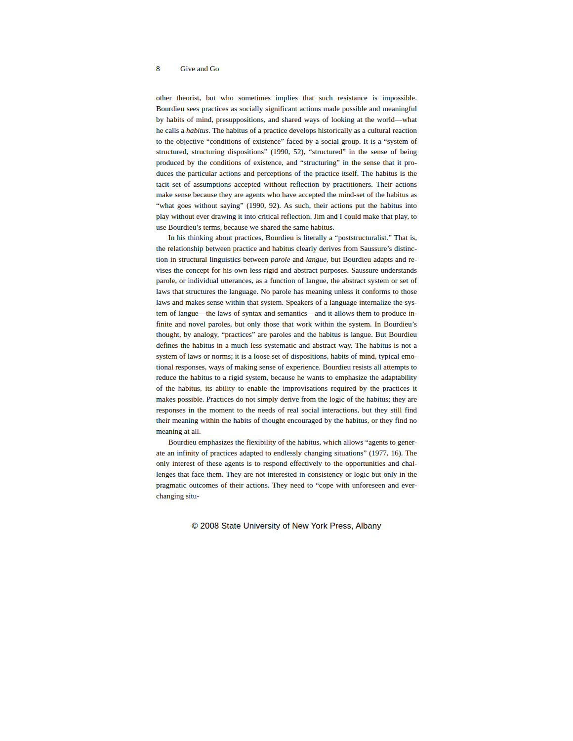8 Give and Go
other theorist, but who sometimes implies that such resistance is impossible. Bourdieu sees practices as socially significant actions made possible and meaningful by habits of mind, presuppositions, and shared ways of looking at the world—what he calls a habitus. The habitus of a practice develops historically as a cultural reaction to the objective “conditions of existence” faced by a social group. It is a “system of structured, structuring dispositions” (1990, 52), “structured” in the sense of being produced by the conditions of existence, and “structuring” in the sense that it produces the particular actions and perceptions of the practice itself. The habitus is the tacit set of assumptions accepted without reflection by practitioners. Their actions make sense because they are agents who have accepted the mind-set of the habitus as “what goes without saying” (1990, 92). As such, their actions put the habitus into play without ever drawing it into critical reflection. Jim and I could make that play, to use Bourdieu’s terms, because we shared the same habitus.
In his thinking about practices, Bourdieu is literally a “poststructuralist.” That is, the relationship between practice and habitus clearly derives from Saussure’s distinction in structural linguistics between parole and langue, but Bourdieu adapts and revises the concept for his own less rigid and abstract purposes. Saussure understands parole, or individual utterances, as a function of langue, the abstract system or set of laws that structures the language. No parole has meaning unless it conforms to those laws and makes sense within that system. Speakers of a language internalize the system of langue—the laws of syntax and semantics—and it allows them to produce infinite and novel paroles, but only those that work within the system. In Bourdieu’s thought, by analogy, “practices” are paroles and the habitus is langue. But Bourdieu defines the habitus in a much less systematic and abstract way. The habitus is not a system of laws or norms; it is a loose set of dispositions, habits of mind, typical emotional responses, ways of making sense of experience. Bourdieu resists all attempts to reduce the habitus to a rigid system, because he wants to emphasize the adaptability of the habitus, its ability to enable the improvisations required by the practices it makes possible. Practices do not simply derive from the logic of the habitus; they are responses in the moment to the needs of real social interactions, but they still find their meaning within the habits of thought encouraged by the habitus, or they find no meaning at all.
Bourdieu emphasizes the flexibility of the habitus, which allows “agents to generate an infinity of practices adapted to endlessly changing situations” (1977, 16). The only interest of these agents is to respond effectively to the opportunities and challenges that face them. They are not interested in consistency or logic but only in the pragmatic outcomes of their actions. They need to “cope with unforeseen and ever-changing situ-
© 2008 State University of New York Press, Albany